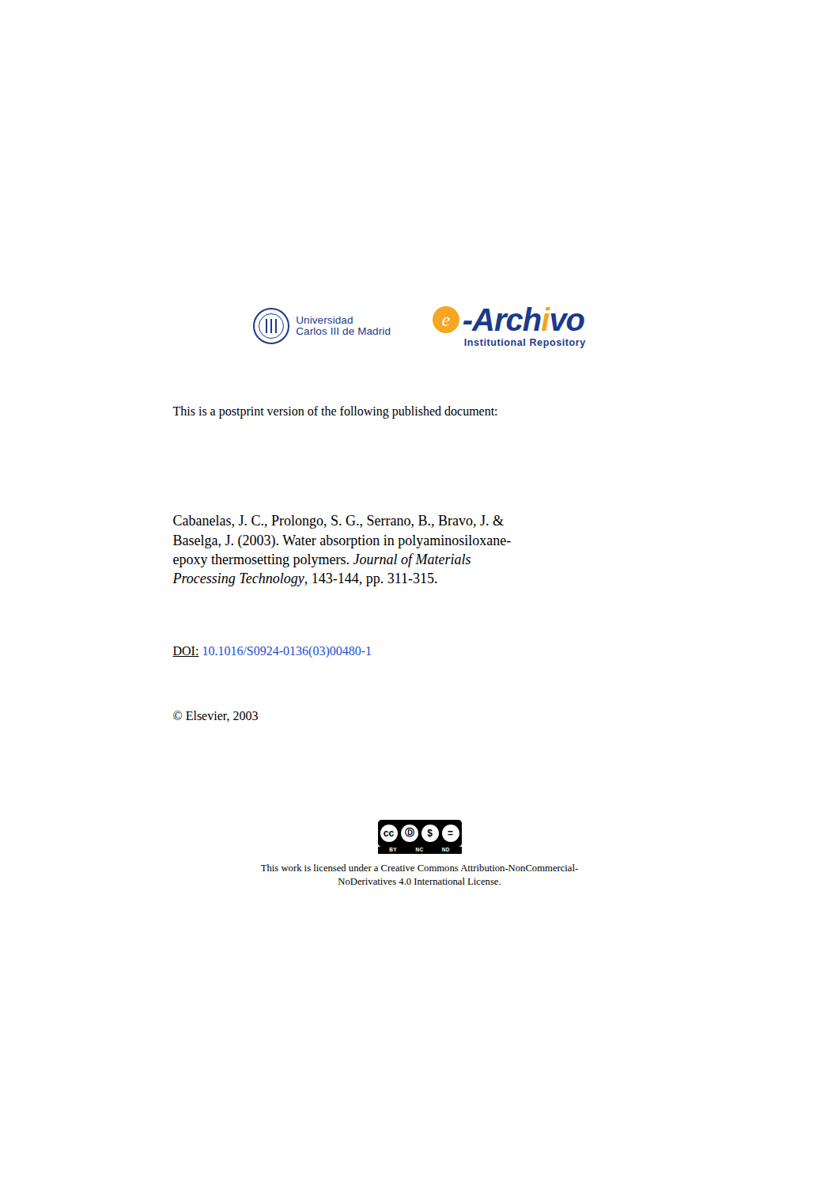Universidad Carlos III de Madrid
e
-Archivo
Institutional Repository
This is a postprint version of the following published document:
Cabanelas, J. C., Prolongo, S. G., Serrano, B., Bravo, J. & Baselga, J. (2003). Water absorption in polyaminosiloxane-epoxy thermosetting polymers. Journal of Materials Processing Technology, 143-144, pp. 311-315.
DOI: 10.1016/S0924-0136(03)00480-1
© Elsevier, 2003
cc
Ⓓ
$
=
BY NC ND
This work is licensed under a Creative Commons Attribution-NonCommercial-
NoDerivatives 4.0 International License.